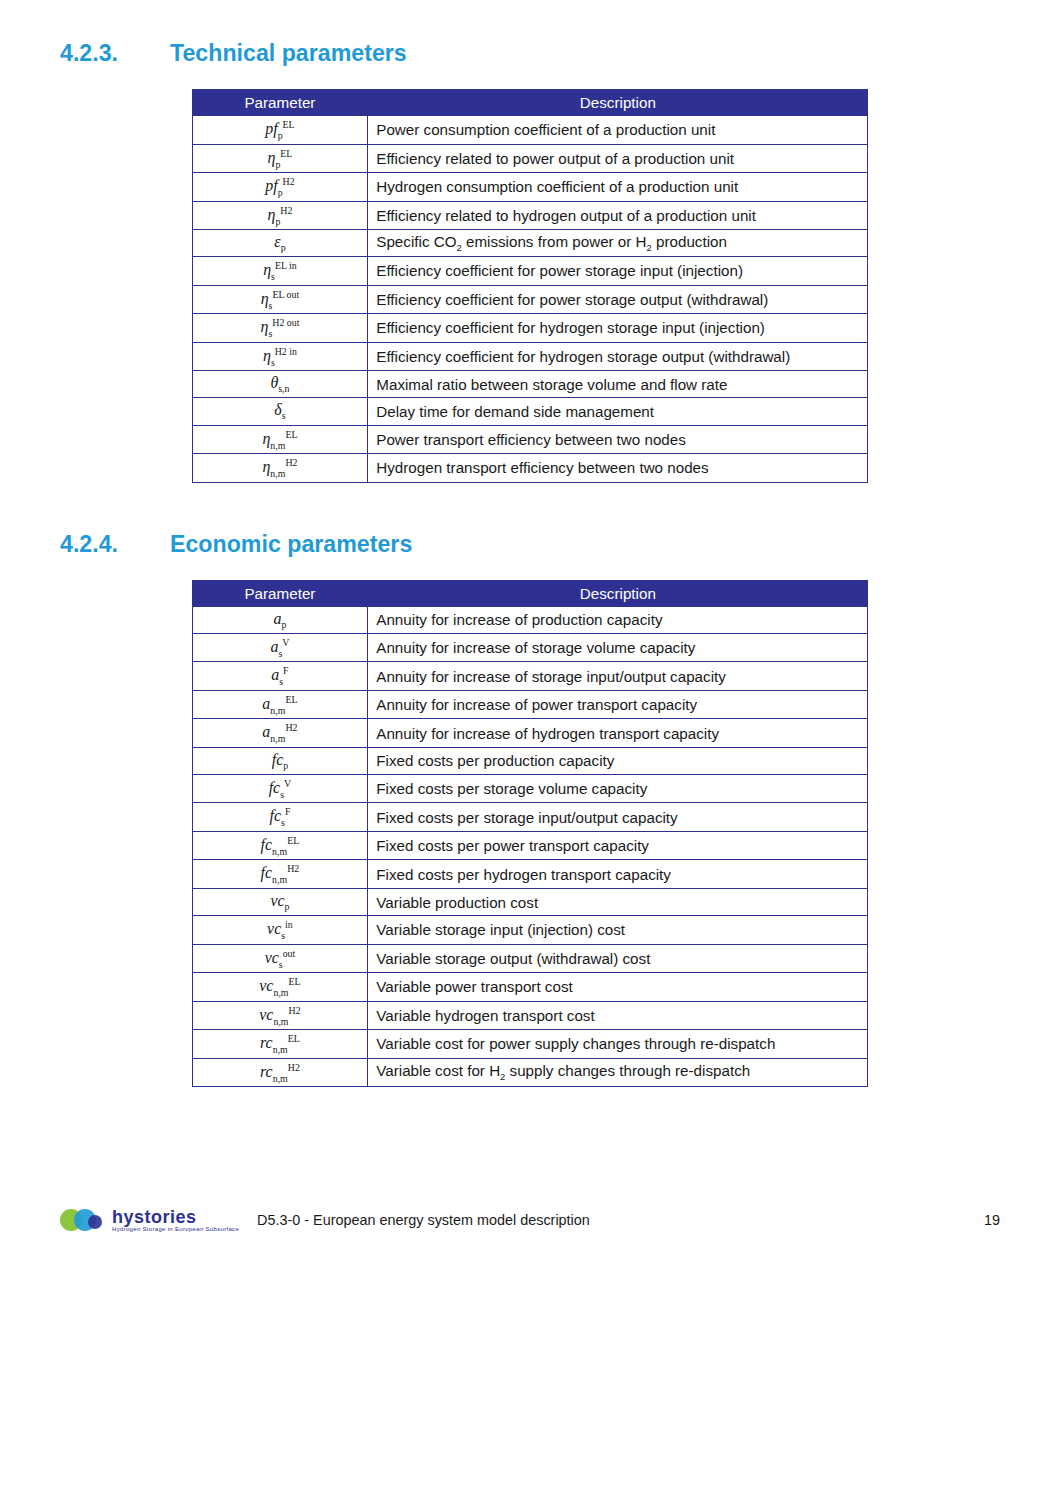4.2.3. Technical parameters
| Parameter | Description |
| --- | --- |
| pf p EL | Power consumption coefficient of a production unit |
| η p EL | Efficiency related to power output of a production unit |
| pf p H2 | Hydrogen consumption coefficient of a production unit |
| η p H2 | Efficiency related to hydrogen output of a production unit |
| ε p | Specific CO 2 emissions from power or H 2 production |
| η s EL in | Efficiency coefficient for power storage input (injection) |
| η s EL out | Efficiency coefficient for power storage output (withdrawal) |
| η s H2 out | Efficiency coefficient for hydrogen storage input (injection) |
| η s H2 in | Efficiency coefficient for hydrogen storage output (withdrawal) |
| θ s,n | Maximal ratio between storage volume and flow rate |
| δ s | Delay time for demand side management |
| η n,m EL | Power transport efficiency between two nodes |
| η n,m H2 | Hydrogen transport efficiency between two nodes |
4.2.4. Economic parameters
| Parameter | Description |
| --- | --- |
| a p | Annuity for increase of production capacity |
| a s V | Annuity for increase of storage volume capacity |
| a s F | Annuity for increase of storage input/output capacity |
| a n,m EL | Annuity for increase of power transport capacity |
| a n,m H2 | Annuity for increase of hydrogen transport capacity |
| fc p | Fixed costs per production capacity |
| fc s V | Fixed costs per storage volume capacity |
| fc s F | Fixed costs per storage input/output capacity |
| fc n,m EL | Fixed costs per power transport capacity |
| fc n,m H2 | Fixed costs per hydrogen transport capacity |
| vc p | Variable production cost |
| vc s in | Variable storage input (injection) cost |
| vc s out | Variable storage output (withdrawal) cost |
| vc n,m EL | Variable power transport cost |
| vc n,m H2 | Variable hydrogen transport cost |
| rc n,m EL | Variable cost for power supply changes through re-dispatch |
| rc n,m H2 | Variable cost for H 2 supply changes through re-dispatch |
hystories
Hydrogen Storage in European Subsurface
D5.3-0 - European energy system model description
19